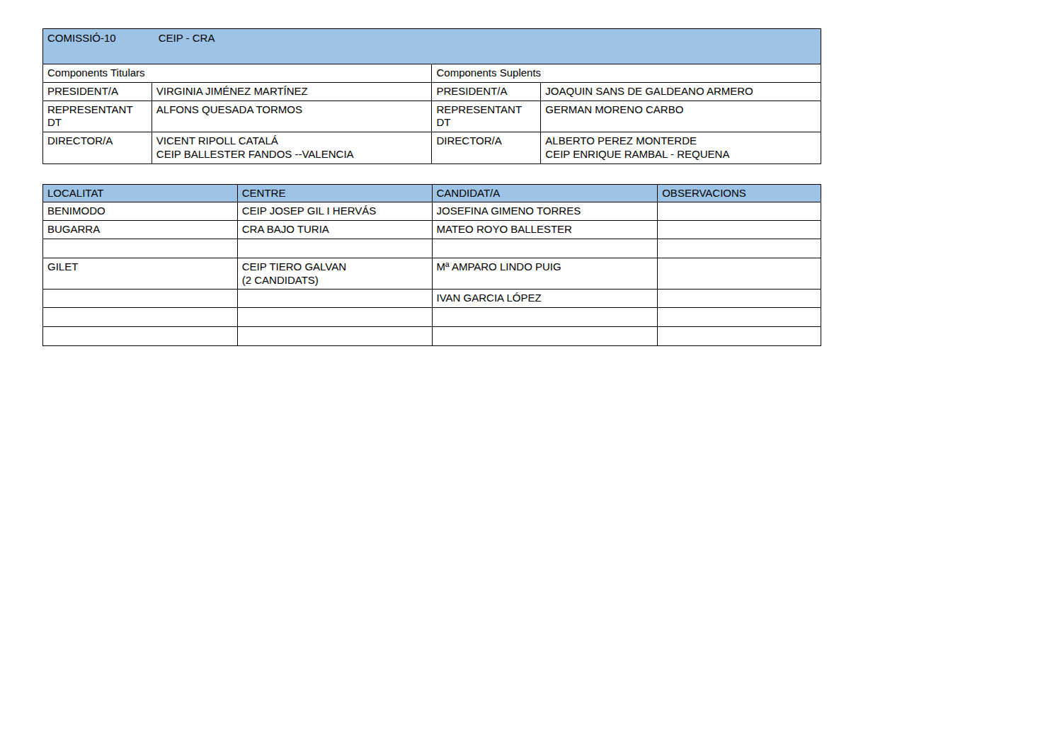| COMISSIÓ-10 CEIP - CRA |
| Components Titulars | Components Suplents |
| PRESIDENT/A | VIRGINIA JIMÉNEZ MARTÍNEZ | PRESIDENT/A | JOAQUIN SANS DE GALDEANO ARMERO |
| REPRESENTANT DT | ALFONS QUESADA TORMOS | REPRESENTANT DT | GERMAN MORENO CARBO |
| DIRECTOR/A | VICENT RIPOLL CATALÁ CEIP BALLESTER FANDOS --VALENCIA | DIRECTOR/A | ALBERTO PEREZ MONTERDE CEIP ENRIQUE RAMBAL - REQUENA |
| LOCALITAT | CENTRE | CANDIDAT/A | OBSERVACIONS |
| BENIMODO | CEIP JOSEP GIL I HERVÁS | JOSEFINA GIMENO TORRES | |
| BUGARRA | CRA BAJO TURIA | MATEO ROYO BALLESTER | |
| GILET | CEIP TIERO GALVAN (2 CANDIDATS) | Mª AMPARO LINDO PUIG | |
| | | IVAN GARCIA LÓPEZ | |